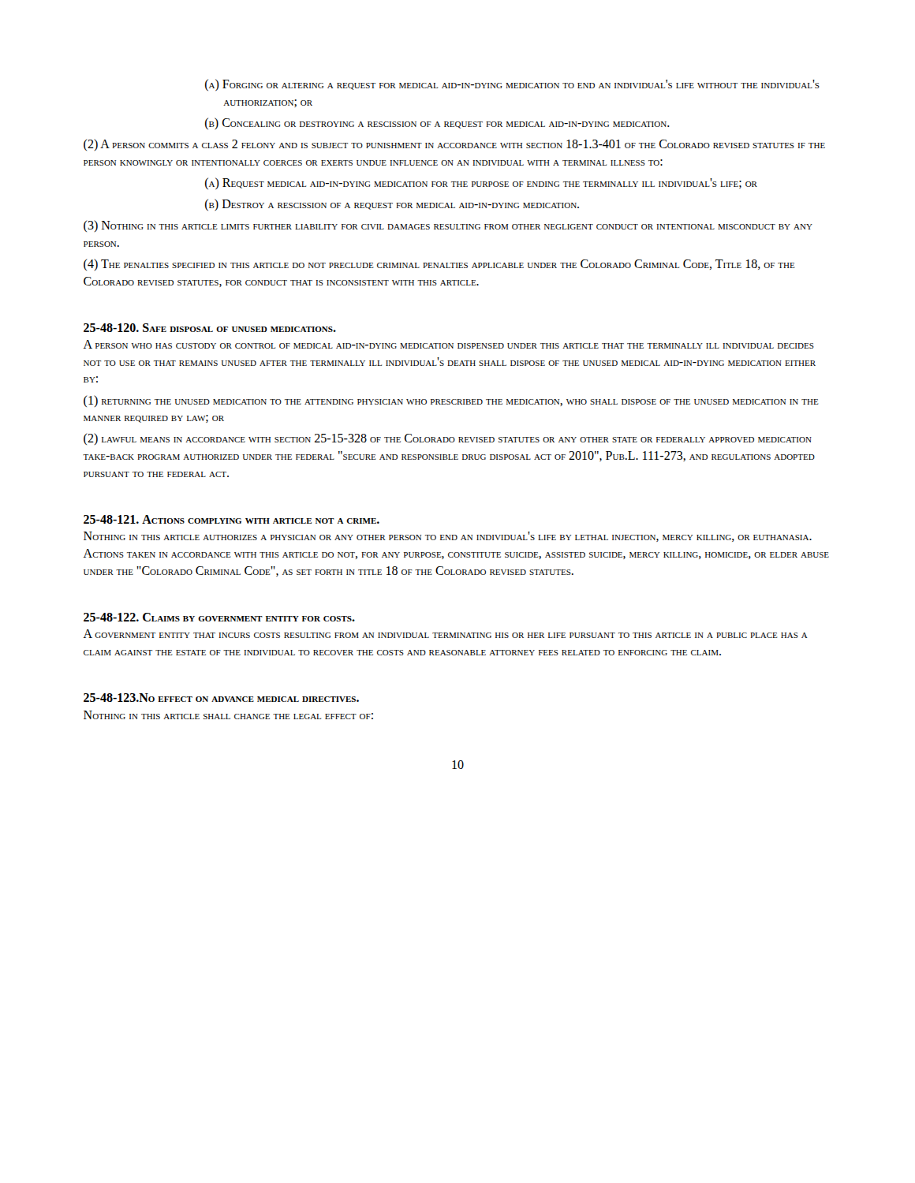(a) Forging or altering a request for medical aid-in-dying medication to end an individual's life without the individual's authorization; or
(b) Concealing or destroying a rescission of a request for medical aid-in-dying medication.
(2) A person commits a class 2 felony and is subject to punishment in accordance with section 18-1.3-401 of the Colorado revised statutes if the person knowingly or intentionally coerces or exerts undue influence on an individual with a terminal illness to:
(a) Request medical aid-in-dying medication for the purpose of ending the terminally ill individual's life; or
(b) Destroy a rescission of a request for medical aid-in-dying medication.
(3) Nothing in this article limits further liability for civil damages resulting from other negligent conduct or intentional misconduct by any person.
(4) The penalties specified in this article do not preclude criminal penalties applicable under the Colorado Criminal Code, Title 18, of the Colorado revised statutes, for conduct that is inconsistent with this article.
25-48-120. Safe disposal of unused medications.
A person who has custody or control of medical aid-in-dying medication dispensed under this article that the terminally ill individual decides not to use or that remains unused after the terminally ill individual's death shall dispose of the unused medical aid-in-dying medication either by:
(1) returning the unused medication to the attending physician who prescribed the medication, who shall dispose of the unused medication in the manner required by law; or
(2) lawful means in accordance with section 25-15-328 of the Colorado revised statutes or any other state or federally approved medication take-back program authorized under the federal "secure and responsible drug disposal act of 2010", Pub.L. 111-273, and regulations adopted pursuant to the federal act.
25-48-121. Actions complying with article not a crime.
Nothing in this article authorizes a physician or any other person to end an individual's life by lethal injection, mercy killing, or euthanasia. Actions taken in accordance with this article do not, for any purpose, constitute suicide, assisted suicide, mercy killing, homicide, or elder abuse under the "Colorado Criminal Code", as set forth in title 18 of the Colorado revised statutes.
25-48-122. Claims by government entity for costs.
A government entity that incurs costs resulting from an individual terminating his or her life pursuant to this article in a public place has a claim against the estate of the individual to recover the costs and reasonable attorney fees related to enforcing the claim.
25-48-123.No effect on advance medical directives.
Nothing in this article shall change the legal effect of:
10